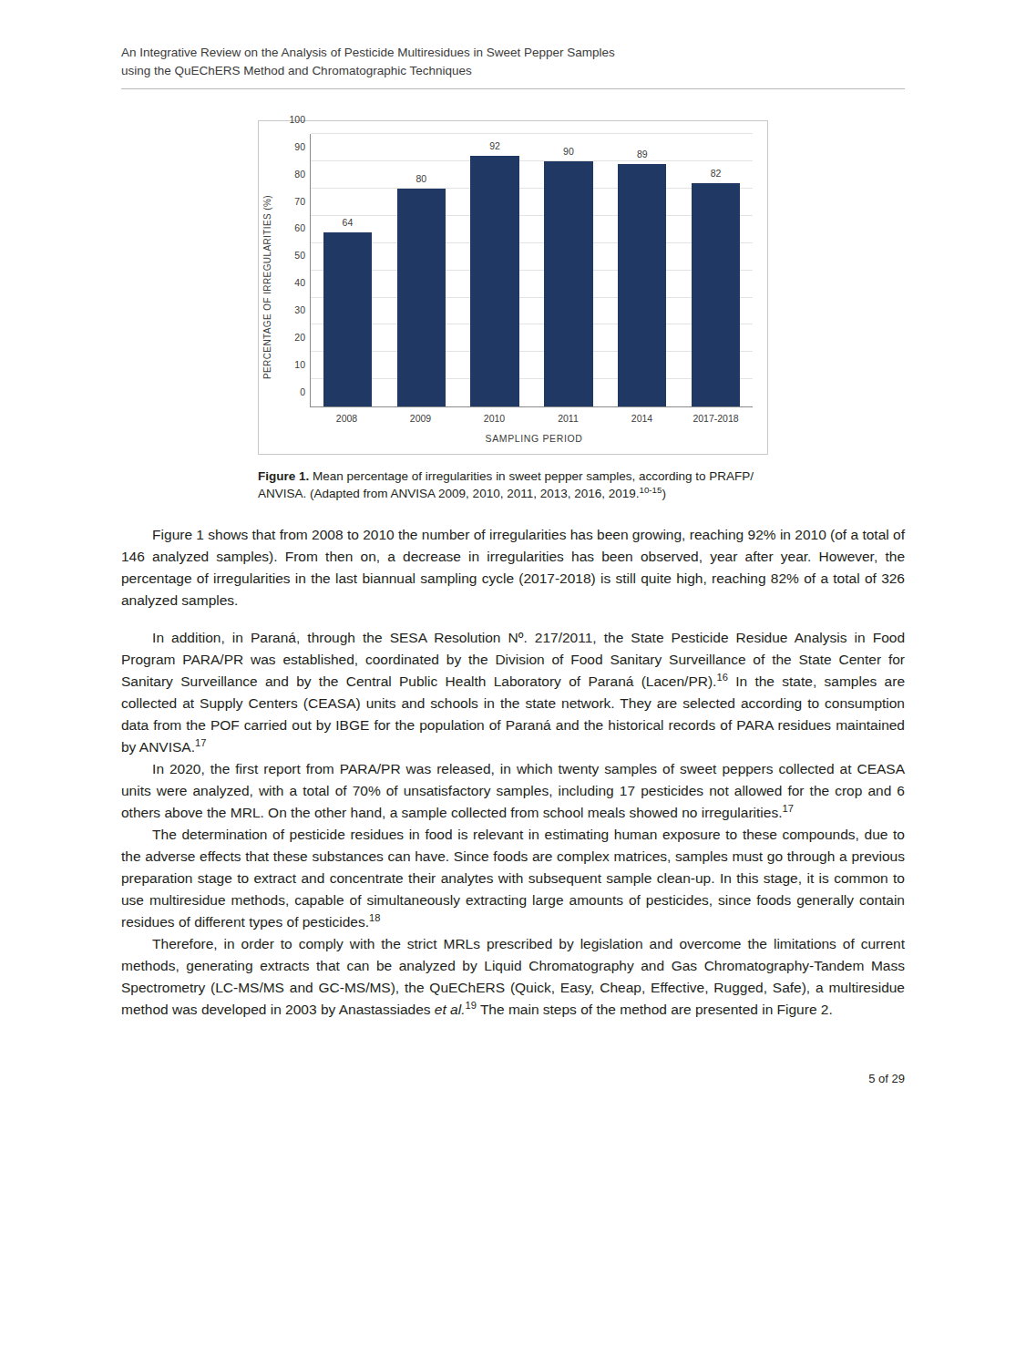An Integrative Review on the Analysis of Pesticide Multiresidues in Sweet Pepper Samples
using the QuEChERS Method and Chromatographic Techniques
PERCENTAGE OF IRREGULARITIES (%)
100
90
80
70
60
50
40
30
20
10
0
64
80
92
90
89
82
2008 2009 2010 2011 2014 2017-2018
SAMPLING PERIOD
Figure 1. Mean percentage of irregularities in sweet pepper samples, according to PRAFP/ ANVISA. (Adapted from ANVISA 2009, 2010, 2011, 2013, 2016, 2019.10-15)
Figure 1 shows that from 2008 to 2010 the number of irregularities has been growing, reaching 92% in 2010 (of a total of 146 analyzed samples). From then on, a decrease in irregularities has been observed, year after year. However, the percentage of irregularities in the last biannual sampling cycle (2017-2018) is still quite high, reaching 82% of a total of 326 analyzed samples.
In addition, in Paraná, through the SESA Resolution Nº. 217/2011, the State Pesticide Residue Analysis in Food Program PARA/PR was established, coordinated by the Division of Food Sanitary Surveillance of the State Center for Sanitary Surveillance and by the Central Public Health Laboratory of Paraná (Lacen/PR).16 In the state, samples are collected at Supply Centers (CEASA) units and schools in the state network. They are selected according to consumption data from the POF carried out by IBGE for the population of Paraná and the historical records of PARA residues maintained by ANVISA.17
In 2020, the first report from PARA/PR was released, in which twenty samples of sweet peppers collected at CEASA units were analyzed, with a total of 70% of unsatisfactory samples, including 17 pesticides not allowed for the crop and 6 others above the MRL. On the other hand, a sample collected from school meals showed no irregularities.17
The determination of pesticide residues in food is relevant in estimating human exposure to these compounds, due to the adverse effects that these substances can have. Since foods are complex matrices, samples must go through a previous preparation stage to extract and concentrate their analytes with subsequent sample clean-up. In this stage, it is common to use multiresidue methods, capable of simultaneously extracting large amounts of pesticides, since foods generally contain residues of different types of pesticides.18
Therefore, in order to comply with the strict MRLs prescribed by legislation and overcome the limitations of current methods, generating extracts that can be analyzed by Liquid Chromatography and Gas Chromatography-Tandem Mass Spectrometry (LC-MS/MS and GC-MS/MS), the QuEChERS (Quick, Easy, Cheap, Effective, Rugged, Safe), a multiresidue method was developed in 2003 by Anastassiades et al.19 The main steps of the method are presented in Figure 2.
5 of 29